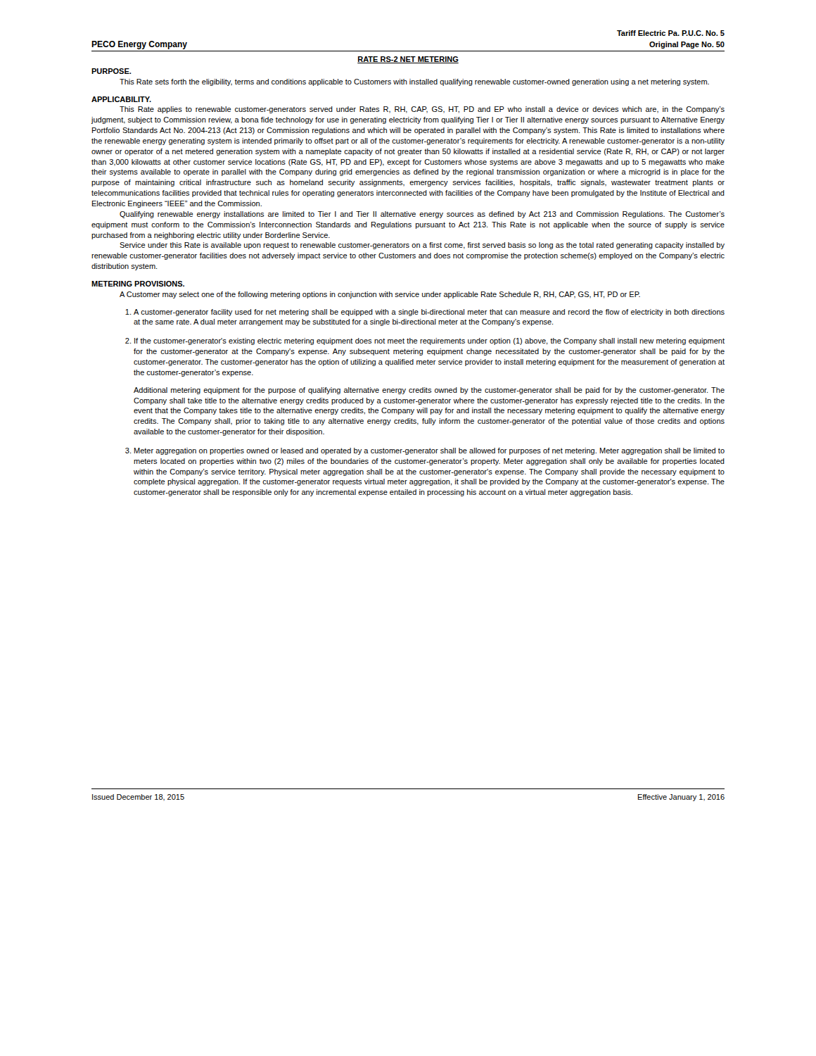Tariff Electric Pa. P.U.C. No. 5
PECO Energy Company Original Page No. 50
RATE RS-2 NET METERING
PURPOSE.
This Rate sets forth the eligibility, terms and conditions applicable to Customers with installed qualifying renewable customer-owned generation using a net metering system.
APPLICABILITY.
This Rate applies to renewable customer-generators served under Rates R, RH, CAP, GS, HT, PD and EP who install a device or devices which are, in the Company’s judgment, subject to Commission review, a bona fide technology for use in generating electricity from qualifying Tier I or Tier II alternative energy sources pursuant to Alternative Energy Portfolio Standards Act No. 2004-213 (Act 213) or Commission regulations and which will be operated in parallel with the Company’s system. This Rate is limited to installations where the renewable energy generating system is intended primarily to offset part or all of the customer-generator’s requirements for electricity. A renewable customer-generator is a non-utility owner or operator of a net metered generation system with a nameplate capacity of not greater than 50 kilowatts if installed at a residential service (Rate R, RH, or CAP) or not larger than 3,000 kilowatts at other customer service locations (Rate GS, HT, PD and EP), except for Customers whose systems are above 3 megawatts and up to 5 megawatts who make their systems available to operate in parallel with the Company during grid emergencies as defined by the regional transmission organization or where a microgrid is in place for the purpose of maintaining critical infrastructure such as homeland security assignments, emergency services facilities, hospitals, traffic signals, wastewater treatment plants or telecommunications facilities provided that technical rules for operating generators interconnected with facilities of the Company have been promulgated by the Institute of Electrical and Electronic Engineers “IEEE” and the Commission.
Qualifying renewable energy installations are limited to Tier I and Tier II alternative energy sources as defined by Act 213 and Commission Regulations. The Customer’s equipment must conform to the Commission’s Interconnection Standards and Regulations pursuant to Act 213. This Rate is not applicable when the source of supply is service purchased from a neighboring electric utility under Borderline Service.
Service under this Rate is available upon request to renewable customer-generators on a first come, first served basis so long as the total rated generating capacity installed by renewable customer-generator facilities does not adversely impact service to other Customers and does not compromise the protection scheme(s) employed on the Company’s electric distribution system.
METERING PROVISIONS.
A Customer may select one of the following metering options in conjunction with service under applicable Rate Schedule R, RH, CAP, GS, HT, PD or EP.
A customer-generator facility used for net metering shall be equipped with a single bi-directional meter that can measure and record the flow of electricity in both directions at the same rate. A dual meter arrangement may be substituted for a single bi-directional meter at the Company’s expense.
If the customer-generator's existing electric metering equipment does not meet the requirements under option (1) above, the Company shall install new metering equipment for the customer-generator at the Company's expense. Any subsequent metering equipment change necessitated by the customer-generator shall be paid for by the customer-generator. The customer-generator has the option of utilizing a qualified meter service provider to install metering equipment for the measurement of generation at the customer-generator’s expense.
Additional metering equipment for the purpose of qualifying alternative energy credits owned by the customer-generator shall be paid for by the customer-generator. The Company shall take title to the alternative energy credits produced by a customer-generator where the customer-generator has expressly rejected title to the credits. In the event that the Company takes title to the alternative energy credits, the Company will pay for and install the necessary metering equipment to qualify the alternative energy credits. The Company shall, prior to taking title to any alternative energy credits, fully inform the customer-generator of the potential value of those credits and options available to the customer-generator for their disposition.
Meter aggregation on properties owned or leased and operated by a customer-generator shall be allowed for purposes of net metering. Meter aggregation shall be limited to meters located on properties within two (2) miles of the boundaries of the customer-generator’s property. Meter aggregation shall only be available for properties located within the Company’s service territory. Physical meter aggregation shall be at the customer-generator's expense. The Company shall provide the necessary equipment to complete physical aggregation. If the customer-generator requests virtual meter aggregation, it shall be provided by the Company at the customer-generator's expense. The customer-generator shall be responsible only for any incremental expense entailed in processing his account on a virtual meter aggregation basis.
Issued December 18, 2015 Effective January 1, 2016